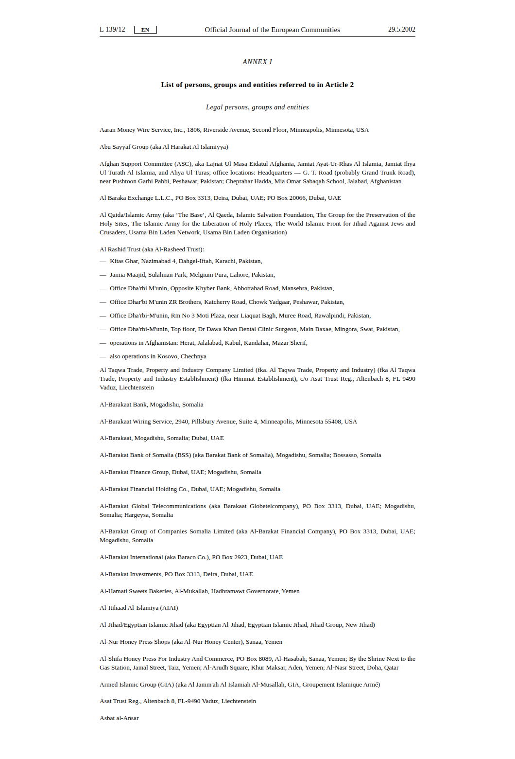L 139/12 EN Official Journal of the European Communities 29.5.2002
ANNEX I
List of persons, groups and entities referred to in Article 2
Legal persons, groups and entities
Aaran Money Wire Service, Inc., 1806, Riverside Avenue, Second Floor, Minneapolis, Minnesota, USA
Abu Sayyaf Group (aka Al Harakat Al Islamiyya)
Afghan Support Committee (ASC), aka Lajnat Ul Masa Eidatul Afghania, Jamiat Ayat-Ur-Rhas Al Islamia, Jamiat Ihya Ul Turath Al Islamia, and Ahya Ul Turas; office locations: Headquarters — G. T. Road (probably Grand Trunk Road), near Pushtoon Garhi Pabbi, Peshawar, Pakistan; Cheprahar Hadda, Mia Omar Sabaqah School, Jalabad, Afghanistan
Al Baraka Exchange L.L.C., PO Box 3313, Deira, Dubai, UAE; PO Box 20066, Dubai, UAE
Al Qaida/Islamic Army (aka ‘The Base’, Al Qaeda, Islamic Salvation Foundation, The Group for the Preservation of the Holy Sites, The Islamic Army for the Liberation of Holy Places, The World Islamic Front for Jihad Against Jews and Crusaders, Usama Bin Laden Network, Usama Bin Laden Organisation)
Al Rashid Trust (aka Al-Rasheed Trust):
Kitas Ghar, Nazimabad 4, Dahgel-Iftah, Karachi, Pakistan,
Jamia Maajid, Sulalman Park, Melgium Pura, Lahore, Pakistan,
Office Dha'rbi M'unin, Opposite Khyber Bank, Abbottabad Road, Mansehra, Pakistan,
Office Dhar'bi M'unin ZR Brothers, Katcherry Road, Chowk Yadgaar, Peshawar, Pakistan,
Office Dha'rbi-M'unin, Rm No 3 Moti Plaza, near Liaquat Bagh, Muree Road, Rawalpindi, Pakistan,
Office Dha'rbi-M'unin, Top floor, Dr Dawa Khan Dental Clinic Surgeon, Main Baxae, Mingora, Swat, Pakistan,
operations in Afghanistan: Herat, Jalalabad, Kabul, Kandahar, Mazar Sherif,
also operations in Kosovo, Chechnya
Al Taqwa Trade, Property and Industry Company Limited (fka. Al Taqwa Trade, Property and Industry) (fka Al Taqwa Trade, Property and Industry Establishment) (fka Himmat Establishment), c/o Asat Trust Reg., Altenbach 8, FL-9490 Vaduz, Liechtenstein
Al-Barakaat Bank, Mogadishu, Somalia
Al-Barakaat Wiring Service, 2940, Pillsbury Avenue, Suite 4, Minneapolis, Minnesota 55408, USA
Al-Barakaat, Mogadishu, Somalia; Dubai, UAE
Al-Barakat Bank of Somalia (BSS) (aka Barakat Bank of Somalia), Mogadishu, Somalia; Bossasso, Somalia
Al-Barakat Finance Group, Dubai, UAE; Mogadishu, Somalia
Al-Barakat Financial Holding Co., Dubai, UAE; Mogadishu, Somalia
Al-Barakat Global Telecommunications (aka Barakaat Globetelcompany), PO Box 3313, Dubai, UAE; Mogadishu, Somalia; Hargeysa, Somalia
Al-Barakat Group of Companies Somalia Limited (aka Al-Barakat Financial Company), PO Box 3313, Dubai, UAE; Mogadishu, Somalia
Al-Barakat International (aka Baraco Co.), PO Box 2923, Dubai, UAE
Al-Barakat Investments, PO Box 3313, Deira, Dubai, UAE
Al-Hamati Sweets Bakeries, Al-Mukallah, Hadhramawt Governorate, Yemen
Al-Itihaad Al-Islamiya (AIAI)
Al-Jihad/Egyptian Islamic Jihad (aka Egyptian Al-Jihad, Egyptian Islamic Jihad, Jihad Group, New Jihad)
Al-Nur Honey Press Shops (aka Al-Nur Honey Center), Sanaa, Yemen
Al-Shifa Honey Press For Industry And Commerce, PO Box 8089, Al-Hasabah, Sanaa, Yemen; By the Shrine Next to the Gas Station, Jamal Street, Taiz, Yemen; Al-Arudh Square, Khur Maksar, Aden, Yemen; Al-Nasr Street, Doha, Qatar
Armed Islamic Group (GIA) (aka Al Jamm'ah Al Islamiah Al-Musallah, GIA, Groupement Islamique Armé)
Asat Trust Reg., Altenbach 8, FL-9490 Vaduz, Liechtenstein
Asbat al-Ansar